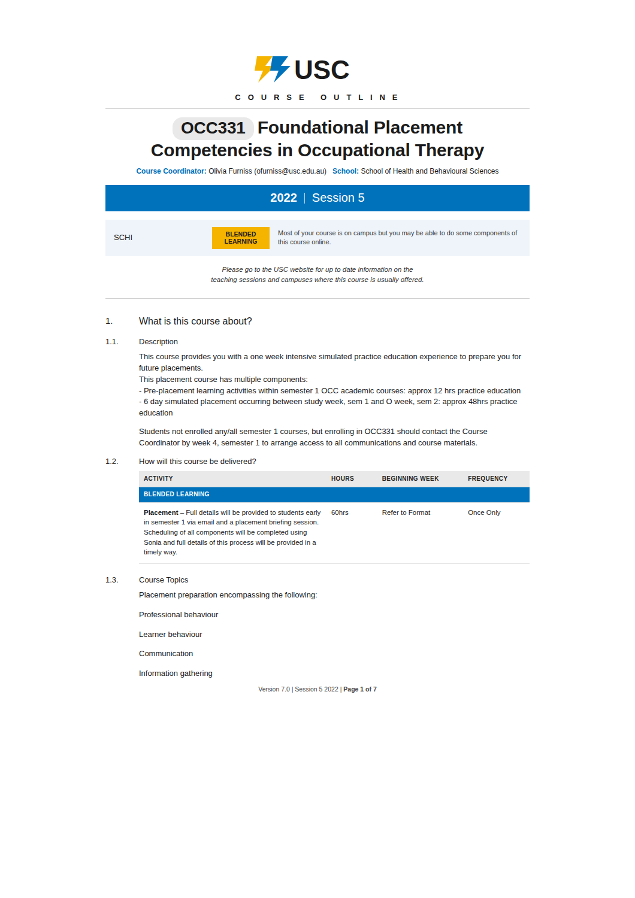USC
C O U R S E O U T L I N E
OCC331 Foundational Placement
Competencies in Occupational Therapy
Course Coordinator: Olivia Furniss (ofurniss@usc.edu.au) School: School of Health and Behavioural Sciences
2022 Session 5
SCHI
BLENDED
LEARNING
Most of your course is on campus but you may be able to do some components of this course online.
Please go to the USC website for up to date information on the
teaching sessions and campuses where this course is usually offered.
1.
What is this course about?
1.1.
Description
This course provides you with a one week intensive simulated practice education experience to prepare you for future placements.
This placement course has multiple components:
- Pre-placement learning activities within semester 1 OCC academic courses: approx 12 hrs practice education
- 6 day simulated placement occurring between study week, sem 1 and O week, sem 2: approx 48hrs practice education
Students not enrolled any/all semester 1 courses, but enrolling in OCC331 should contact the Course Coordinator by week 4, semester 1 to arrange access to all communications and course materials.
1.2.
How will this course be delivered?
| ACTIVITY | HOURS | BEGINNING WEEK | FREQUENCY |
| --- | --- | --- | --- |
| BLENDED LEARNING |
| Placement – Full details will be provided to students early in semester 1 via email and a placement briefing session. Scheduling of all components will be completed using Sonia and full details of this process will be provided in a timely way. | 60hrs | Refer to Format | Once Only |
1.3.
Course Topics
Placement preparation encompassing the following:
Professional behaviour
Learner behaviour
Communication
Information gathering
Version 7.0 | Session 5 2022 | Page 1 of 7